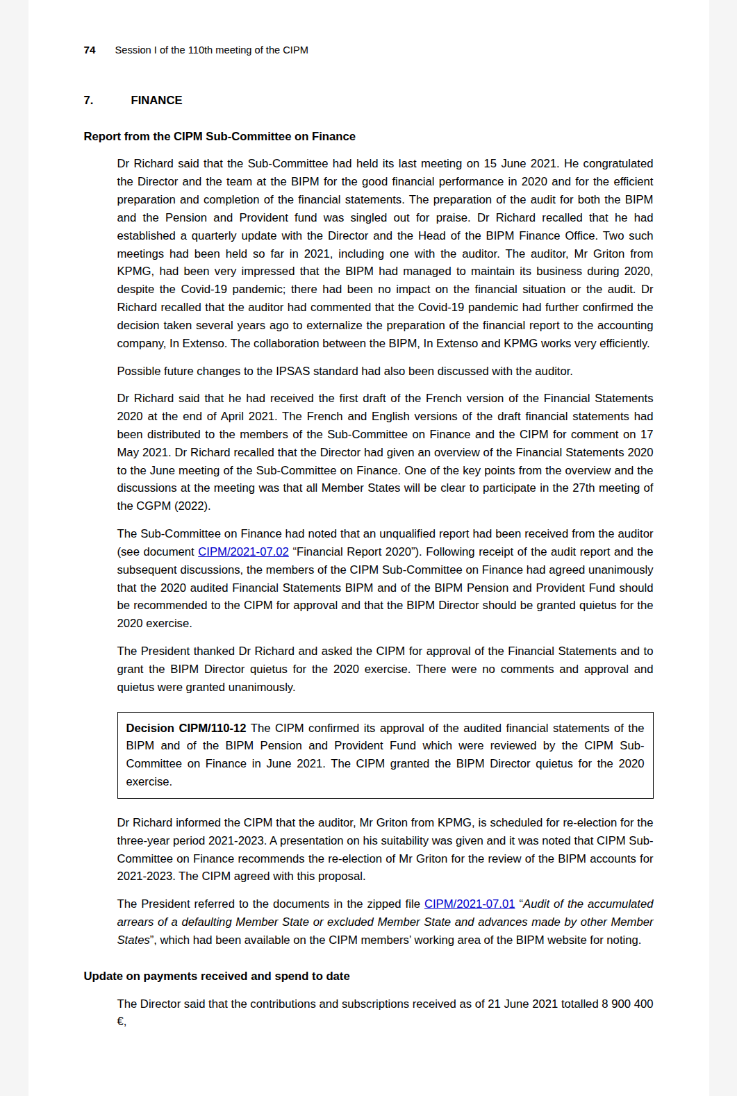74 Session I of the 110th meeting of the CIPM
7. FINANCE
Report from the CIPM Sub-Committee on Finance
Dr Richard said that the Sub-Committee had held its last meeting on 15 June 2021. He congratulated the Director and the team at the BIPM for the good financial performance in 2020 and for the efficient preparation and completion of the financial statements. The preparation of the audit for both the BIPM and the Pension and Provident fund was singled out for praise. Dr Richard recalled that he had established a quarterly update with the Director and the Head of the BIPM Finance Office. Two such meetings had been held so far in 2021, including one with the auditor. The auditor, Mr Griton from KPMG, had been very impressed that the BIPM had managed to maintain its business during 2020, despite the Covid-19 pandemic; there had been no impact on the financial situation or the audit. Dr Richard recalled that the auditor had commented that the Covid-19 pandemic had further confirmed the decision taken several years ago to externalize the preparation of the financial report to the accounting company, In Extenso. The collaboration between the BIPM, In Extenso and KPMG works very efficiently.
Possible future changes to the IPSAS standard had also been discussed with the auditor.
Dr Richard said that he had received the first draft of the French version of the Financial Statements 2020 at the end of April 2021. The French and English versions of the draft financial statements had been distributed to the members of the Sub-Committee on Finance and the CIPM for comment on 17 May 2021. Dr Richard recalled that the Director had given an overview of the Financial Statements 2020 to the June meeting of the Sub-Committee on Finance. One of the key points from the overview and the discussions at the meeting was that all Member States will be clear to participate in the 27th meeting of the CGPM (2022).
The Sub-Committee on Finance had noted that an unqualified report had been received from the auditor (see document CIPM/2021-07.02 “Financial Report 2020”). Following receipt of the audit report and the subsequent discussions, the members of the CIPM Sub-Committee on Finance had agreed unanimously that the 2020 audited Financial Statements BIPM and of the BIPM Pension and Provident Fund should be recommended to the CIPM for approval and that the BIPM Director should be granted quietus for the 2020 exercise.
The President thanked Dr Richard and asked the CIPM for approval of the Financial Statements and to grant the BIPM Director quietus for the 2020 exercise. There were no comments and approval and quietus were granted unanimously.
Decision CIPM/110-12 The CIPM confirmed its approval of the audited financial statements of the BIPM and of the BIPM Pension and Provident Fund which were reviewed by the CIPM Sub-Committee on Finance in June 2021. The CIPM granted the BIPM Director quietus for the 2020 exercise.
Dr Richard informed the CIPM that the auditor, Mr Griton from KPMG, is scheduled for re-election for the three-year period 2021-2023. A presentation on his suitability was given and it was noted that CIPM Sub-Committee on Finance recommends the re-election of Mr Griton for the review of the BIPM accounts for 2021-2023. The CIPM agreed with this proposal.
The President referred to the documents in the zipped file CIPM/2021-07.01 “Audit of the accumulated arrears of a defaulting Member State or excluded Member State and advances made by other Member States”, which had been available on the CIPM members’ working area of the BIPM website for noting.
Update on payments received and spend to date
The Director said that the contributions and subscriptions received as of 21 June 2021 totalled 8 900 400 €,